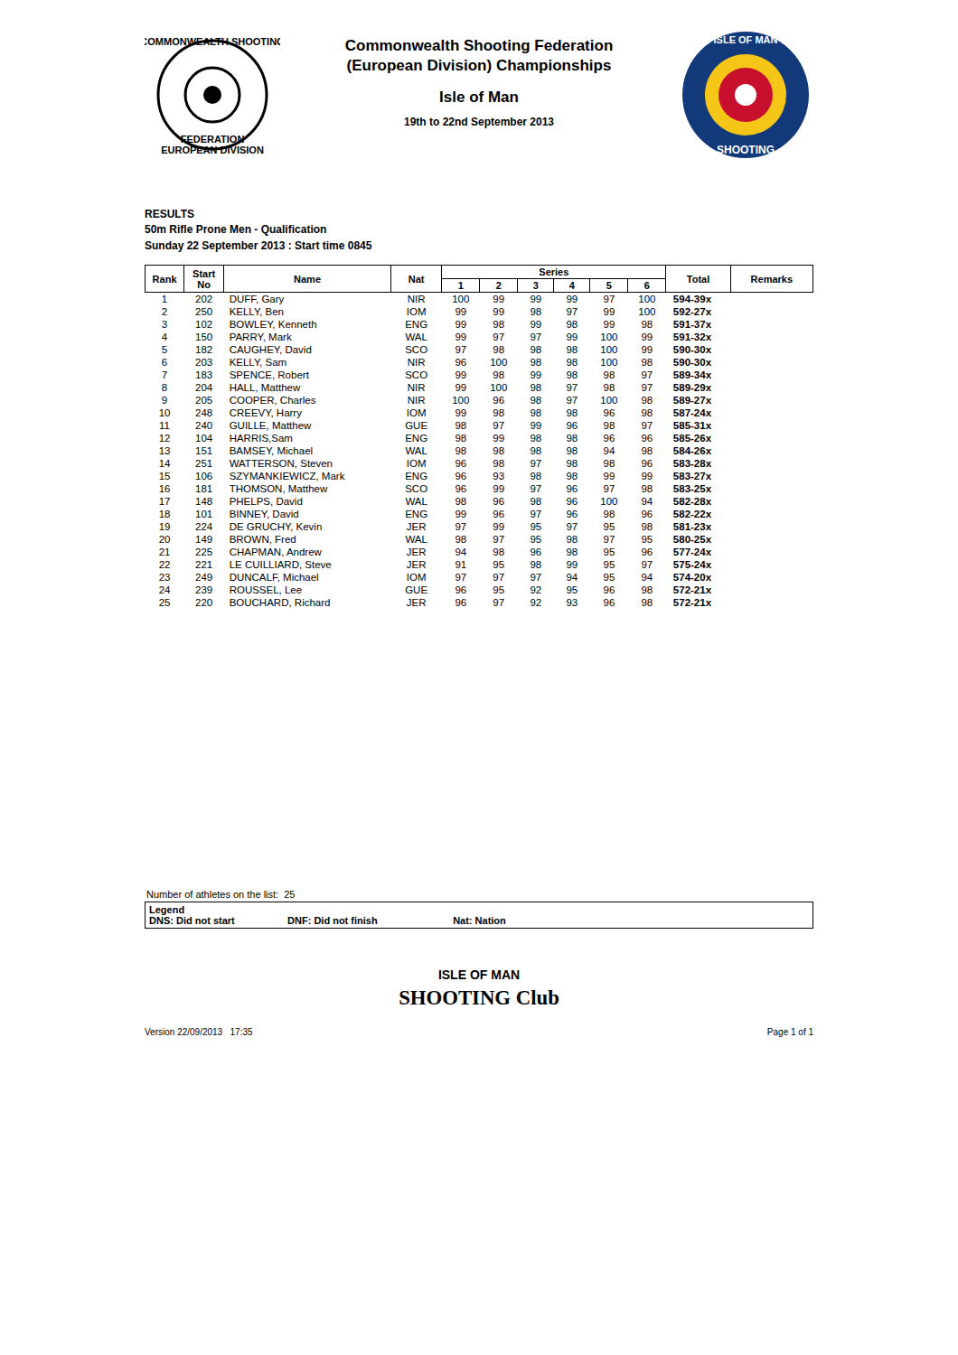Commonwealth Shooting Federation
(European Division) Championships
Isle of Man
19th to 22nd September 2013
RESULTS
50m Rifle Prone Men - Qualification
Sunday 22 September 2013 : Start time 0845
| Rank | Start No | Name | Nat | Series | Total | Remarks |
| --- | --- | --- | --- | --- | --- | --- |
| 1 | 2 | 3 | 4 | 5 | 6 |
| 1 | 202 | DUFF, Gary | NIR | 100 | 99 | 99 | 99 | 97 | 100 | 594-39x | |
| 2 | 250 | KELLY, Ben | IOM | 99 | 99 | 98 | 97 | 99 | 100 | 592-27x | |
| 3 | 102 | BOWLEY, Kenneth | ENG | 99 | 98 | 99 | 98 | 99 | 98 | 591-37x | |
| 4 | 150 | PARRY, Mark | WAL | 99 | 97 | 97 | 99 | 100 | 99 | 591-32x | |
| 5 | 182 | CAUGHEY, David | SCO | 97 | 98 | 98 | 98 | 100 | 99 | 590-30x | |
| 6 | 203 | KELLY, Sam | NIR | 96 | 100 | 98 | 98 | 100 | 98 | 590-30x | |
| 7 | 183 | SPENCE, Robert | SCO | 99 | 98 | 99 | 98 | 98 | 97 | 589-34x | |
| 8 | 204 | HALL, Matthew | NIR | 99 | 100 | 98 | 97 | 98 | 97 | 589-29x | |
| 9 | 205 | COOPER, Charles | NIR | 100 | 96 | 98 | 97 | 100 | 98 | 589-27x | |
| 10 | 248 | CREEVY, Harry | IOM | 99 | 98 | 98 | 98 | 96 | 98 | 587-24x | |
| 11 | 240 | GUILLE, Matthew | GUE | 98 | 97 | 99 | 96 | 98 | 97 | 585-31x | |
| 12 | 104 | HARRIS,Sam | ENG | 98 | 99 | 98 | 98 | 96 | 96 | 585-26x | |
| 13 | 151 | BAMSEY, Michael | WAL | 98 | 98 | 98 | 98 | 94 | 98 | 584-26x | |
| 14 | 251 | WATTERSON, Steven | IOM | 96 | 98 | 97 | 98 | 98 | 96 | 583-28x | |
| 15 | 106 | SZYMANKIEWICZ, Mark | ENG | 96 | 93 | 98 | 98 | 99 | 99 | 583-27x | |
| 16 | 181 | THOMSON, Matthew | SCO | 96 | 99 | 97 | 96 | 97 | 98 | 583-25x | |
| 17 | 148 | PHELPS, David | WAL | 98 | 96 | 98 | 96 | 100 | 94 | 582-28x | |
| 18 | 101 | BINNEY, David | ENG | 99 | 96 | 97 | 96 | 98 | 96 | 582-22x | |
| 19 | 224 | DE GRUCHY, Kevin | JER | 97 | 99 | 95 | 97 | 95 | 98 | 581-23x | |
| 20 | 149 | BROWN, Fred | WAL | 98 | 97 | 95 | 98 | 97 | 95 | 580-25x | |
| 21 | 225 | CHAPMAN, Andrew | JER | 94 | 98 | 96 | 98 | 95 | 96 | 577-24x | |
| 22 | 221 | LE CUILLIARD, Steve | JER | 91 | 95 | 98 | 99 | 95 | 97 | 575-24x | |
| 23 | 249 | DUNCALF, Michael | IOM | 97 | 97 | 97 | 94 | 95 | 94 | 574-20x | |
| 24 | 239 | ROUSSEL, Lee | GUE | 96 | 95 | 92 | 95 | 96 | 98 | 572-21x | |
| 25 | 220 | BOUCHARD, Richard | JER | 96 | 97 | 92 | 93 | 96 | 98 | 572-21x | |
Number of athletes on the list: 25
Legend DNS: Did not start DNF: Did not finish Nat: Nation
Version 22/09/2013 17:35
Page 1 of 1